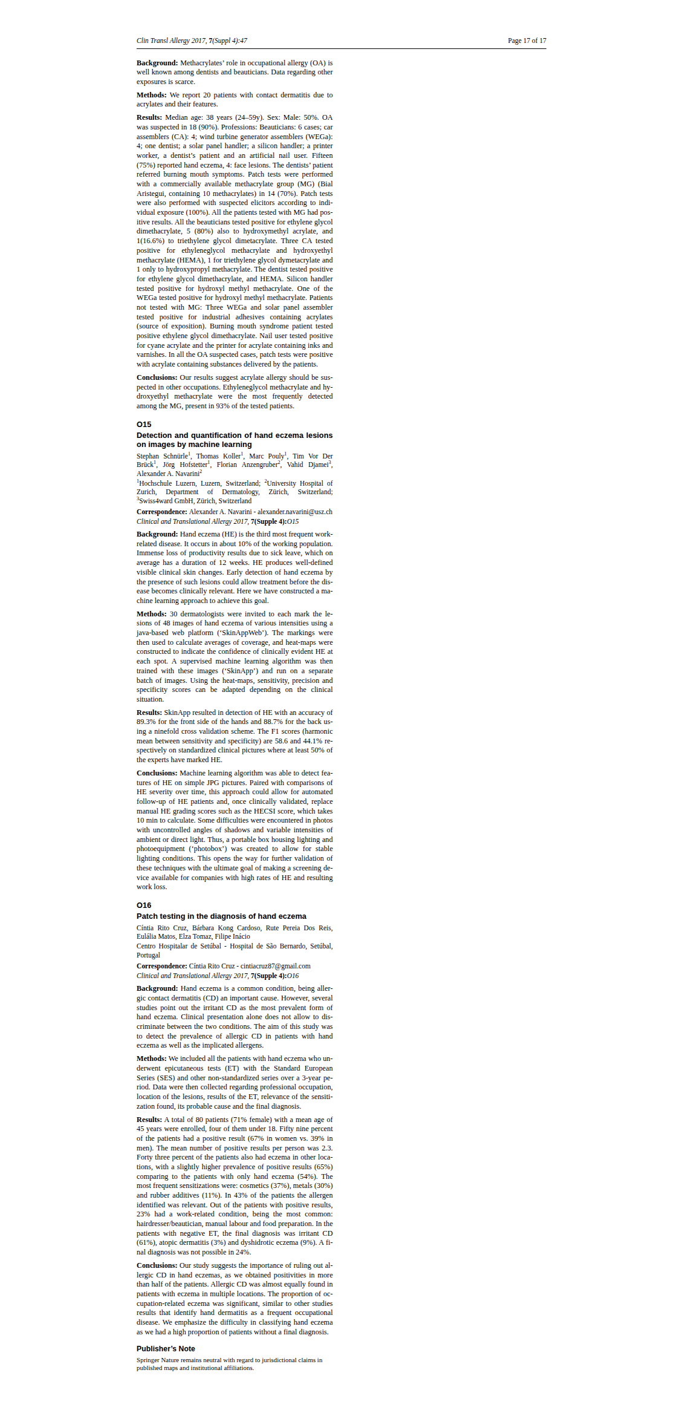Clin Transl Allergy 2017, 7(Suppl 4):47
Page 17 of 17
Background: Methacrylates’ role in occupational allergy (OA) is well known among dentists and beauticians. Data regarding other exposures is scarce.
Methods: We report 20 patients with contact dermatitis due to acrylates and their features.
Results: Median age: 38 years (24–59y). Sex: Male: 50%. OA was suspected in 18 (90%). Professions: Beauticians: 6 cases; car assemblers (CA): 4; wind turbine generator assemblers (WEGa): 4; one dentist; a solar panel handler; a silicon handler; a printer worker, a dentist’s patient and an artificial nail user. Fifteen (75%) reported hand eczema, 4: face lesions. The dentists’ patient referred burning mouth symptoms. Patch tests were performed with a commercially available methacrylate group (MG) (Bial Aristegui, containing 10 methacrylates) in 14 (70%). Patch tests were also performed with suspected elicitors according to individual exposure (100%). All the patients tested with MG had positive results. All the beauticians tested positive for ethylene glycol dimethacrylate, 5 (80%) also to hydroxymethyl acrylate, and 1(16.6%) to triethylene glycol dimetacrylate. Three CA tested positive for ethyleneglycol methacrylate and hydroxyethyl methacrylate (HEMA), 1 for triethylene glycol dymetacrylate and 1 only to hydroxypropyl methacrylate. The dentist tested positive for ethylene glycol dimethacrylate, and HEMA. Silicon handler tested positive for hydroxyl methyl methacrylate. One of the WEGa tested positive for hydroxyl methyl methacrylate. Patients not tested with MG: Three WEGa and solar panel assembler tested positive for industrial adhesives containing acrylates (source of exposition). Burning mouth syndrome patient tested positive ethylene glycol dimethacrylate. Nail user tested positive for cyane acrylate and the printer for acrylate containing inks and varnishes. In all the OA suspected cases, patch tests were positive with acrylate containing substances delivered by the patients.
Conclusions: Our results suggest acrylate allergy should be suspected in other occupations. Ethyleneglycol methacrylate and hydroxyethyl methacrylate were the most frequently detected among the MG, present in 93% of the tested patients.
O15
Detection and quantification of hand eczema lesions on images by machine learning
Stephan Schnürle1, Thomas Koller1, Marc Pouly1, Tim Vor Der Brück1, Jörg Hofstetter1, Florian Anzengruber2, Vahid Djamei3, Alexander A. Navarini2
1Hochschule Luzern, Luzern, Switzerland; 2University Hospital of Zurich, Department of Dermatology, Zürich, Switzerland; 3Swiss4ward GmbH, Zürich, Switzerland
Correspondence: Alexander A. Navarini - alexander.navarini@usz.ch
Clinical and Translational Allergy 2017, 7(Supple 4): O15
Background: Hand eczema (HE) is the third most frequent work-related disease. It occurs in about 10% of the working population. Immense loss of productivity results due to sick leave, which on average has a duration of 12 weeks. HE produces well-defined visible clinical skin changes. Early detection of hand eczema by the presence of such lesions could allow treatment before the disease becomes clinically relevant. Here we have constructed a machine learning approach to achieve this goal.
Methods: 30 dermatologists were invited to each mark the lesions of 48 images of hand eczema of various intensities using a java-based web platform (‘SkinAppWeb’). The markings were then used to calculate averages of coverage, and heat-maps were constructed to indicate the confidence of clinically evident HE at each spot. A supervised machine learning algorithm was then trained with these images (‘SkinApp’) and run on a separate batch of images. Using the heat-maps, sensitivity, precision and specificity scores can be adapted depending on the clinical situation.
Results: SkinApp resulted in detection of HE with an accuracy of 89.3% for the front side of the hands and 88.7% for the back using a ninefold cross validation scheme. The F1 scores (harmonic mean between sensitivity and specificity) are 58.6 and 44.1% respectively on standardized clinical pictures where at least 50% of the experts have marked HE.
Conclusions: Machine learning algorithm was able to detect features of HE on simple JPG pictures. Paired with comparisons of HE severity over time, this approach could allow for automated follow-up of HE patients and, once clinically validated, replace manual HE grading scores such as the HECSI score, which takes 10 min to calculate. Some difficulties were encountered in photos with uncontrolled angles of shadows and variable intensities of ambient or direct light. Thus, a portable box housing lighting and photoequipment (‘photobox’) was created to allow for stable lighting conditions. This opens the way for further validation of these techniques with the ultimate goal of making a screening device available for companies with high rates of HE and resulting work loss.
O16
Patch testing in the diagnosis of hand eczema
Cíntia Rito Cruz, Bárbara Kong Cardoso, Rute Pereia Dos Reis, Eulália Matos, Elza Tomaz, Filipe Inácio
Centro Hospitalar de Setúbal - Hospital de São Bernardo, Setúbal, Portugal
Correspondence: Cíntia Rito Cruz - cintiacruz87@gmail.com
Clinical and Translational Allergy 2017, 7(Supple 4): O16
Background: Hand eczema is a common condition, being allergic contact dermatitis (CD) an important cause. However, several studies point out the irritant CD as the most prevalent form of hand eczema. Clinical presentation alone does not allow to discriminate between the two conditions. The aim of this study was to detect the prevalence of allergic CD in patients with hand eczema as well as the implicated allergens.
Methods: We included all the patients with hand eczema who underwent epicutaneous tests (ET) with the Standard European Series (SES) and other non-standardized series over a 3-year period. Data were then collected regarding professional occupation, location of the lesions, results of the ET, relevance of the sensitization found, its probable cause and the final diagnosis.
Results: A total of 80 patients (71% female) with a mean age of 45 years were enrolled, four of them under 18. Fifty nine percent of the patients had a positive result (67% in women vs. 39% in men). The mean number of positive results per person was 2.3. Forty three percent of the patients also had eczema in other locations, with a slightly higher prevalence of positive results (65%) comparing to the patients with only hand eczema (54%). The most frequent sensitizations were: cosmetics (37%), metals (30%) and rubber additives (11%). In 43% of the patients the allergen identified was relevant. Out of the patients with positive results, 23% had a work-related condition, being the most common: hairdresser/beautician, manual labour and food preparation. In the patients with negative ET, the final diagnosis was irritant CD (61%), atopic dermatitis (3%) and dyshidrotic eczema (9%). A final diagnosis was not possible in 24%.
Conclusions: Our study suggests the importance of ruling out allergic CD in hand eczemas, as we obtained positivities in more than half of the patients. Allergic CD was almost equally found in patients with eczema in multiple locations. The proportion of occupation-related eczema was significant, similar to other studies results that identify hand dermatitis as a frequent occupational disease. We emphasize the difficulty in classifying hand eczema as we had a high proportion of patients without a final diagnosis.
Publisher’s Note
Springer Nature remains neutral with regard to jurisdictional claims in published maps and institutional affiliations.